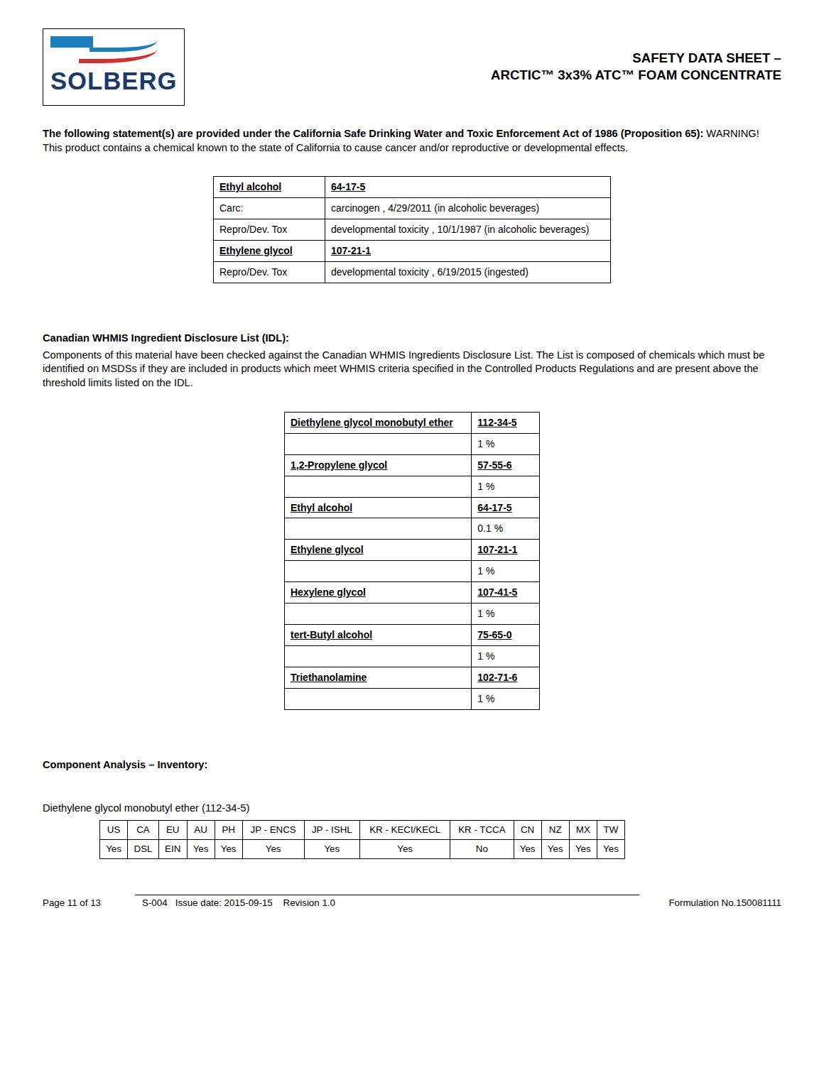SOLBERG
SAFETY DATA SHEET –
ARCTIC™ 3x3% ATC™ FOAM CONCENTRATE
The following statement(s) are provided under the California Safe Drinking Water and Toxic Enforcement Act of 1986 (Proposition 65): WARNING! This product contains a chemical known to the state of California to cause cancer and/or reproductive or developmental effects.
| Ethyl alcohol | 64-17-5 |
| Carc: | carcinogen , 4/29/2011 (in alcoholic beverages) |
| Repro/Dev. Tox | developmental toxicity , 10/1/1987 (in alcoholic beverages) |
| Ethylene glycol | 107-21-1 |
| Repro/Dev. Tox | developmental toxicity , 6/19/2015 (ingested) |
Canadian WHMIS Ingredient Disclosure List (IDL):
Components of this material have been checked against the Canadian WHMIS Ingredients Disclosure List. The List is composed of chemicals which must be identified on MSDSs if they are included in products which meet WHMIS criteria specified in the Controlled Products Regulations and are present above the threshold limits listed on the IDL.
| Diethylene glycol monobutyl ether | 112-34-5 |
| | 1 % |
| 1,2-Propylene glycol | 57-55-6 |
| | 1 % |
| Ethyl alcohol | 64-17-5 |
| | 0.1 % |
| Ethylene glycol | 107-21-1 |
| | 1 % |
| Hexylene glycol | 107-41-5 |
| | 1 % |
| tert-Butyl alcohol | 75-65-0 |
| | 1 % |
| Triethanolamine | 102-71-6 |
| | 1 % |
Component Analysis – Inventory:
Diethylene glycol monobutyl ether (112-34-5)
| US | CA | EU | AU | PH | JP - ENCS | JP - ISHL | KR - KECI/KECL | KR - TCCA | CN | NZ | MX | TW |
| Yes | DSL | EIN | Yes | Yes | Yes | Yes | Yes | No | Yes | Yes | Yes | Yes |
Page 11 of 13
S-004 Issue date: 2015-09-15 Revision 1.0
Formulation No.150081111